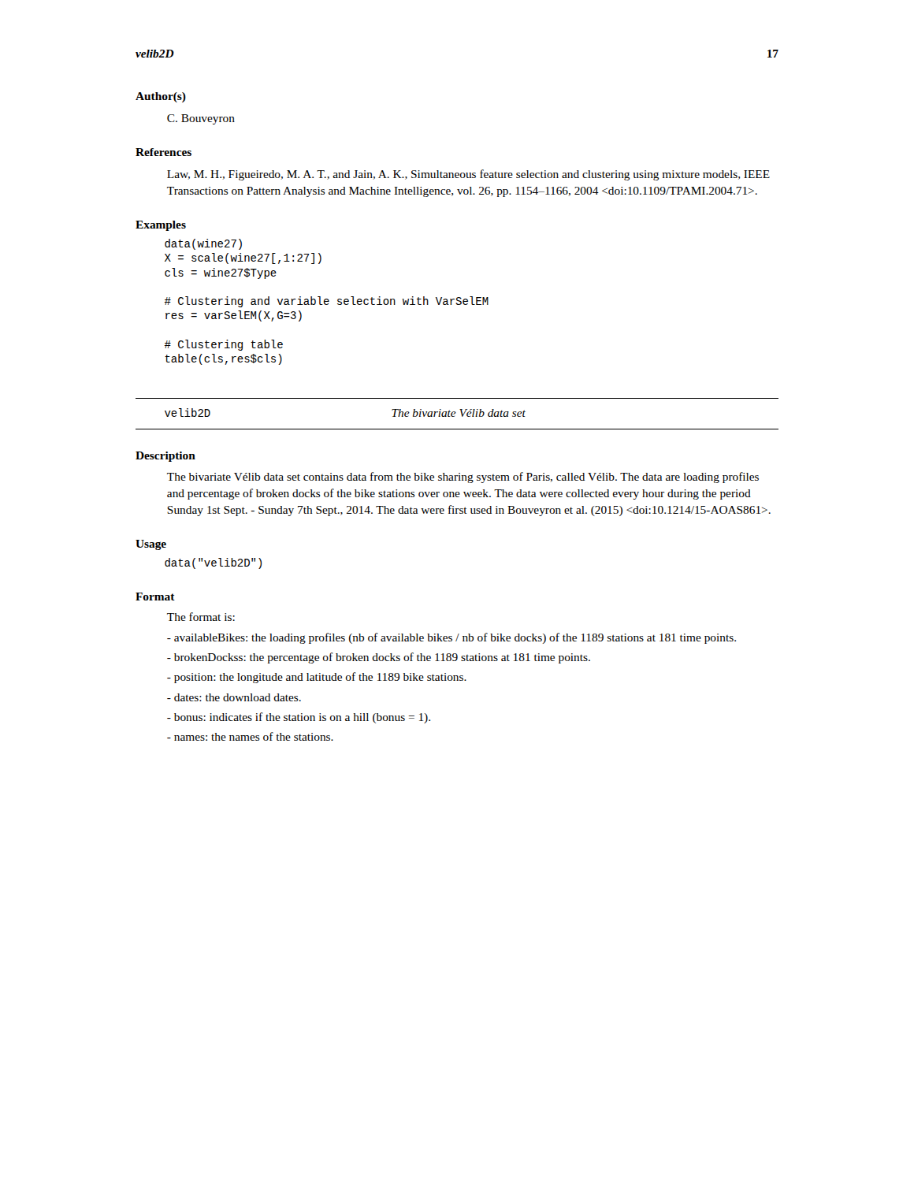velib2D 17
Author(s)
C. Bouveyron
References
Law, M. H., Figueiredo, M. A. T., and Jain, A. K., Simultaneous feature selection and clustering using mixture models, IEEE Transactions on Pattern Analysis and Machine Intelligence, vol. 26, pp. 1154–1166, 2004 <doi:10.1109/TPAMI.2004.71>.
Examples
data(wine27)
X = scale(wine27[,1:27])
cls = wine27$Type

# Clustering and variable selection with VarSelEM
res = varSelEM(X,G=3)

# Clustering table
table(cls,res$cls)
velib2D The bivariate Vélib data set
Description
The bivariate Vélib data set contains data from the bike sharing system of Paris, called Vélib. The data are loading profiles and percentage of broken docks of the bike stations over one week. The data were collected every hour during the period Sunday 1st Sept. - Sunday 7th Sept., 2014. The data were first used in Bouveyron et al. (2015) <doi:10.1214/15-AOAS861>.
Usage
data("velib2D")
Format
The format is:
- availableBikes: the loading profiles (nb of available bikes / nb of bike docks) of the 1189 stations at 181 time points.
- brokenDockss: the percentage of broken docks of the 1189 stations at 181 time points.
- position: the longitude and latitude of the 1189 bike stations.
- dates: the download dates.
- bonus: indicates if the station is on a hill (bonus = 1).
- names: the names of the stations.